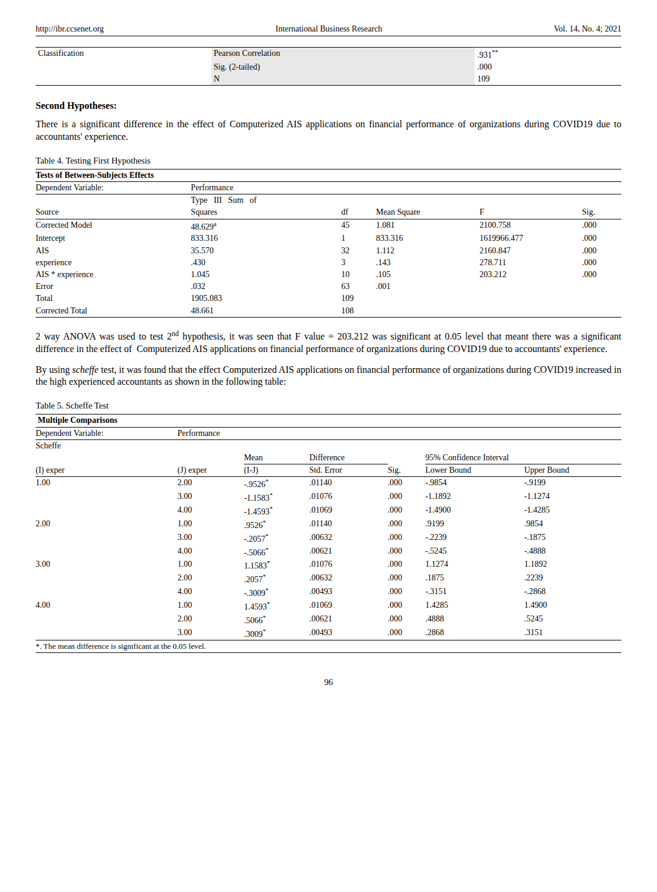http://ibr.ccsenet.org International Business Research Vol. 14, No. 4; 2021
| Classification | Pearson Correlation | .931 ** |
| | Sig. (2-tailed) | .000 |
| | N | 109 |
Second Hypotheses:
There is a significant difference in the effect of Computerized AIS applications on financial performance of organizations during COVID19 due to accountants' experience.
Table 4. Testing First Hypothesis
| Tests of Between-Subjects Effects |
| Dependent Variable: | Performance |
| | Type III Sum of | | | | |
| Source | Squares | df | Mean Square | F | Sig. |
| Corrected Model | 48.629 a | 45 | 1.081 | 2100.758 | .000 |
| Intercept | 833.316 | 1 | 833.316 | 1619966.477 | .000 |
| AIS | 35.570 | 32 | 1.112 | 2160.847 | .000 |
| experience | .430 | 3 | .143 | 278.711 | .000 |
| AIS * experience | 1.045 | 10 | .105 | 203.212 | .000 |
| Error | .032 | 63 | .001 | | |
| Total | 1905.083 | 109 | | | |
| Corrected Total | 48.661 | 108 | | | |
2 way ANOVA was used to test 2nd hypothesis, it was seen that F value = 203.212 was significant at 0.05 level that meant there was a significant difference in the effect of Computerized AIS applications on financial performance of organizations during COVID19 due to accountants' experience.
By using scheffe test, it was found that the effect Computerized AIS applications on financial performance of organizations during COVID19 increased in the high experienced accountants as shown in the following table:
Table 5. Scheffe Test
| Multiple Comparisons |
| Dependent Variable: | Performance |
| Scheffe |
| | | Mean | Difference | | 95% Confidence Interval |
| (I) exper | (J) exper | (I-J) | Std. Error | Sig. | Lower Bound | Upper Bound |
| 1.00 | 2.00 | -.9526 * | .01140 | .000 | -.9854 | -.9199 |
| | 3.00 | -1.1583 * | .01076 | .000 | -1.1892 | -1.1274 |
| | 4.00 | -1.4593 * | .01069 | .000 | -1.4900 | -1.4285 |
| 2.00 | 1.00 | .9526 * | .01140 | .000 | .9199 | .9854 |
| | 3.00 | -.2057 * | .00632 | .000 | -.2239 | -.1875 |
| | 4.00 | -.5066 * | .00621 | .000 | -.5245 | -.4888 |
| 3.00 | 1.00 | 1.1583 * | .01076 | .000 | 1.1274 | 1.1892 |
| | 2.00 | .2057 * | .00632 | .000 | .1875 | .2239 |
| | 4.00 | -.3009 * | .00493 | .000 | -.3151 | -.2868 |
| 4.00 | 1.00 | 1.4593 * | .01069 | .000 | 1.4285 | 1.4900 |
| | 2.00 | .5066 * | .00621 | .000 | .4888 | .5245 |
| | 3.00 | .3009 * | .00493 | .000 | .2868 | .3151 |
| *. The mean difference is significant at the 0.05 level. |
96